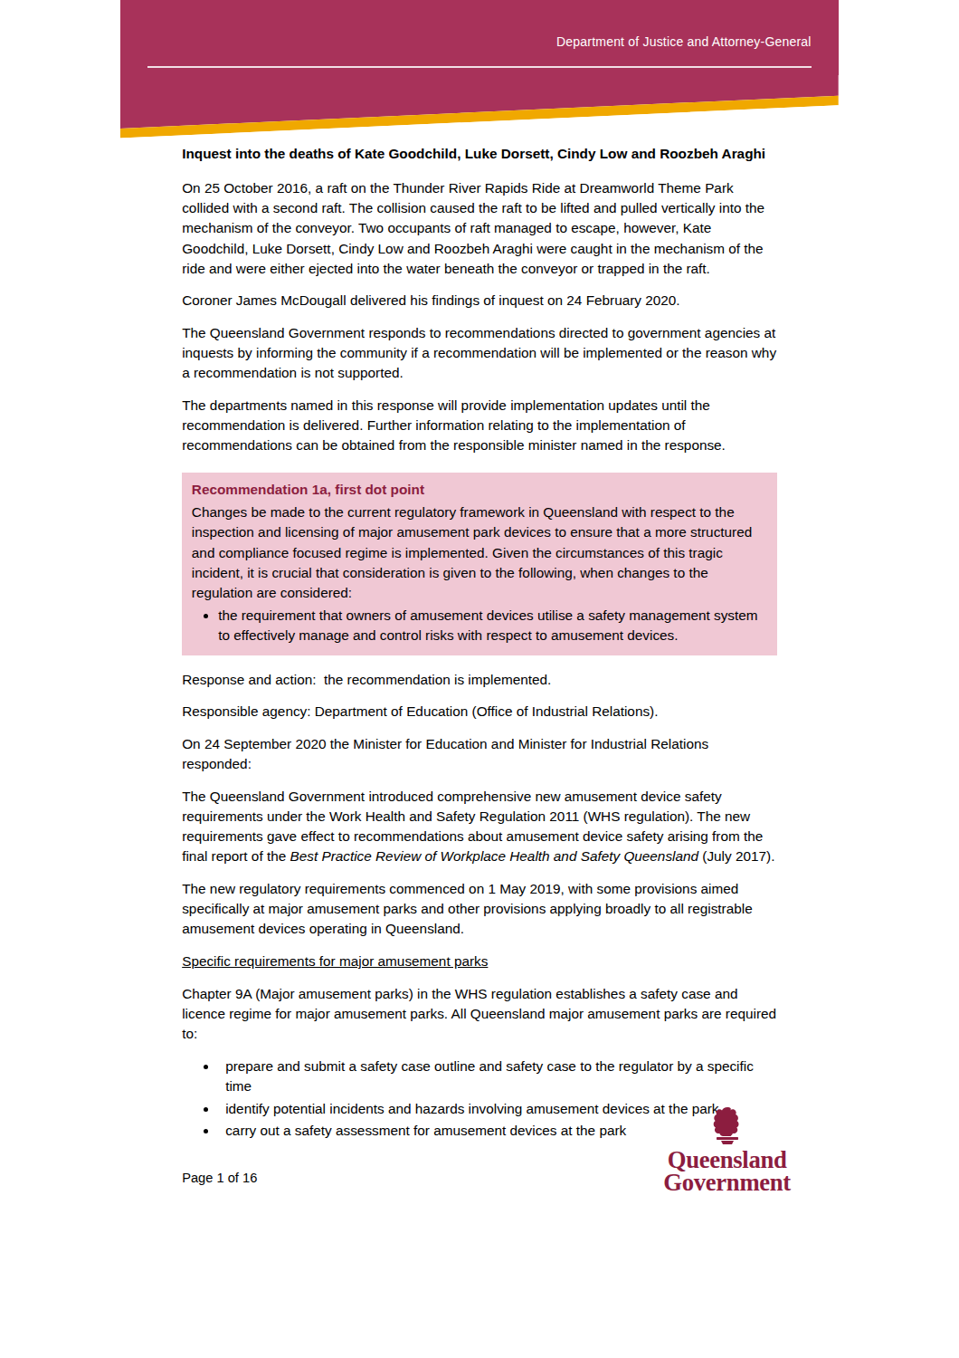Department of Justice and Attorney-General
Inquest into the deaths of Kate Goodchild, Luke Dorsett, Cindy Low and Roozbeh Araghi
On 25 October 2016, a raft on the Thunder River Rapids Ride at Dreamworld Theme Park collided with a second raft. The collision caused the raft to be lifted and pulled vertically into the mechanism of the conveyor. Two occupants of raft managed to escape, however, Kate Goodchild, Luke Dorsett, Cindy Low and Roozbeh Araghi were caught in the mechanism of the ride and were either ejected into the water beneath the conveyor or trapped in the raft.
Coroner James McDougall delivered his findings of inquest on 24 February 2020.
The Queensland Government responds to recommendations directed to government agencies at inquests by informing the community if a recommendation will be implemented or the reason why a recommendation is not supported.
The departments named in this response will provide implementation updates until the recommendation is delivered. Further information relating to the implementation of recommendations can be obtained from the responsible minister named in the response.
Recommendation 1a, first dot point
Changes be made to the current regulatory framework in Queensland with respect to the inspection and licensing of major amusement park devices to ensure that a more structured and compliance focused regime is implemented. Given the circumstances of this tragic incident, it is crucial that consideration is given to the following, when changes to the regulation are considered:
the requirement that owners of amusement devices utilise a safety management system to effectively manage and control risks with respect to amusement devices.
Response and action: the recommendation is implemented.
Responsible agency: Department of Education (Office of Industrial Relations).
On 24 September 2020 the Minister for Education and Minister for Industrial Relations responded:
The Queensland Government introduced comprehensive new amusement device safety requirements under the Work Health and Safety Regulation 2011 (WHS regulation). The new requirements gave effect to recommendations about amusement device safety arising from the final report of the Best Practice Review of Workplace Health and Safety Queensland (July 2017).
The new regulatory requirements commenced on 1 May 2019, with some provisions aimed specifically at major amusement parks and other provisions applying broadly to all registrable amusement devices operating in Queensland.
Specific requirements for major amusement parks
Chapter 9A (Major amusement parks) in the WHS regulation establishes a safety case and licence regime for major amusement parks. All Queensland major amusement parks are required to:
prepare and submit a safety case outline and safety case to the regulator by a specific time
identify potential incidents and hazards involving amusement devices at the park
carry out a safety assessment for amusement devices at the park
Page 1 of 16
Queensland Government